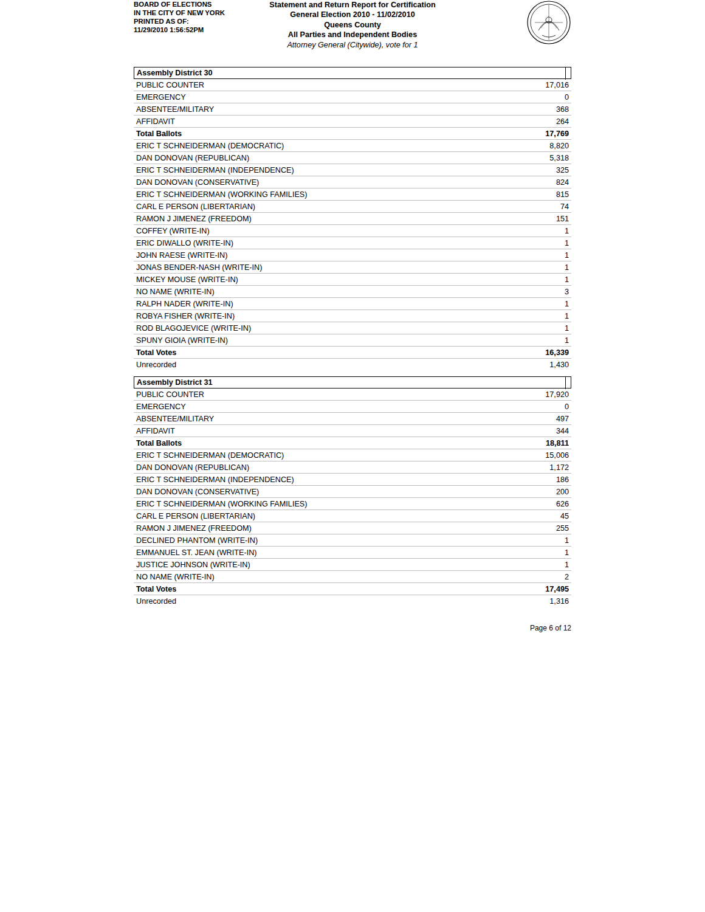BOARD OF ELECTIONS
IN THE CITY OF NEW YORK
PRINTED AS OF:
11/29/2010 1:56:52PM
Statement and Return Report for Certification
General Election 2010 - 11/02/2010
Queens County
All Parties and Independent Bodies
Attorney General (Citywide), vote for 1
Assembly District 30
| PUBLIC COUNTER | 17,016 |
| EMERGENCY | 0 |
| ABSENTEE/MILITARY | 368 |
| AFFIDAVIT | 264 |
| Total Ballots | 17,769 |
| ERIC T SCHNEIDERMAN (DEMOCRATIC) | 8,820 |
| DAN DONOVAN (REPUBLICAN) | 5,318 |
| ERIC T SCHNEIDERMAN (INDEPENDENCE) | 325 |
| DAN DONOVAN (CONSERVATIVE) | 824 |
| ERIC T SCHNEIDERMAN (WORKING FAMILIES) | 815 |
| CARL E PERSON (LIBERTARIAN) | 74 |
| RAMON J JIMENEZ (FREEDOM) | 151 |
| COFFEY (WRITE-IN) | 1 |
| ERIC DIWALLO (WRITE-IN) | 1 |
| JOHN RAESE (WRITE-IN) | 1 |
| JONAS BENDER-NASH (WRITE-IN) | 1 |
| MICKEY MOUSE (WRITE-IN) | 1 |
| NO NAME (WRITE-IN) | 3 |
| RALPH NADER (WRITE-IN) | 1 |
| ROBYA FISHER (WRITE-IN) | 1 |
| ROD BLAGOJEVICE (WRITE-IN) | 1 |
| SPUNY GIOIA (WRITE-IN) | 1 |
| Total Votes | 16,339 |
| Unrecorded | 1,430 |
Assembly District 31
| PUBLIC COUNTER | 17,920 |
| EMERGENCY | 0 |
| ABSENTEE/MILITARY | 497 |
| AFFIDAVIT | 344 |
| Total Ballots | 18,811 |
| ERIC T SCHNEIDERMAN (DEMOCRATIC) | 15,006 |
| DAN DONOVAN (REPUBLICAN) | 1,172 |
| ERIC T SCHNEIDERMAN (INDEPENDENCE) | 186 |
| DAN DONOVAN (CONSERVATIVE) | 200 |
| ERIC T SCHNEIDERMAN (WORKING FAMILIES) | 626 |
| CARL E PERSON (LIBERTARIAN) | 45 |
| RAMON J JIMENEZ (FREEDOM) | 255 |
| DECLINED PHANTOM (WRITE-IN) | 1 |
| EMMANUEL ST. JEAN (WRITE-IN) | 1 |
| JUSTICE JOHNSON (WRITE-IN) | 1 |
| NO NAME (WRITE-IN) | 2 |
| Total Votes | 17,495 |
| Unrecorded | 1,316 |
Page 6 of 12